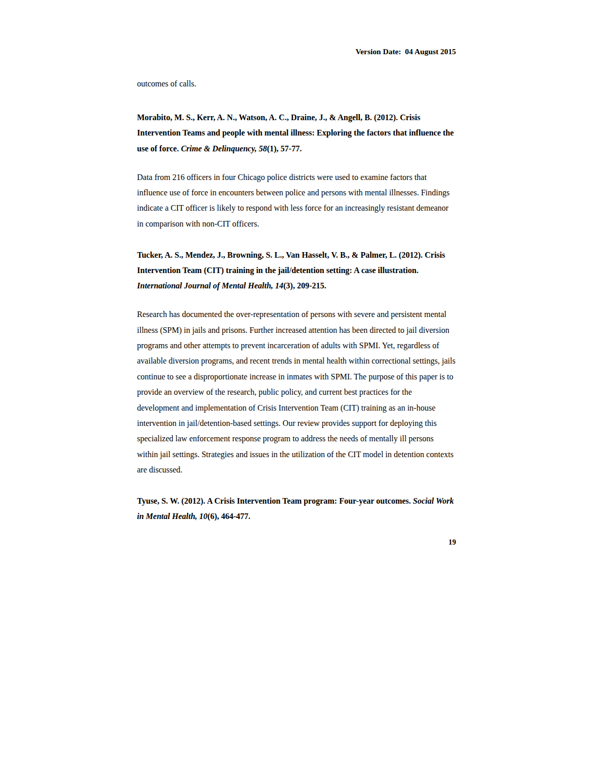Version Date: 04 August 2015
outcomes of calls.
Morabito, M. S., Kerr, A. N., Watson, A. C., Draine, J., & Angell, B. (2012). Crisis Intervention Teams and people with mental illness: Exploring the factors that influence the use of force. Crime & Delinquency, 58(1), 57-77.
Data from 216 officers in four Chicago police districts were used to examine factors that influence use of force in encounters between police and persons with mental illnesses. Findings indicate a CIT officer is likely to respond with less force for an increasingly resistant demeanor in comparison with non-CIT officers.
Tucker, A. S., Mendez, J., Browning, S. L., Van Hasselt, V. B., & Palmer, L. (2012). Crisis Intervention Team (CIT) training in the jail/detention setting: A case illustration. International Journal of Mental Health, 14(3), 209-215.
Research has documented the over-representation of persons with severe and persistent mental illness (SPM) in jails and prisons. Further increased attention has been directed to jail diversion programs and other attempts to prevent incarceration of adults with SPMI. Yet, regardless of available diversion programs, and recent trends in mental health within correctional settings, jails continue to see a disproportionate increase in inmates with SPMI. The purpose of this paper is to provide an overview of the research, public policy, and current best practices for the development and implementation of Crisis Intervention Team (CIT) training as an in-house intervention in jail/detention-based settings. Our review provides support for deploying this specialized law enforcement response program to address the needs of mentally ill persons within jail settings. Strategies and issues in the utilization of the CIT model in detention contexts are discussed.
Tyuse, S. W. (2012). A Crisis Intervention Team program: Four-year outcomes. Social Work in Mental Health, 10(6), 464-477.
19